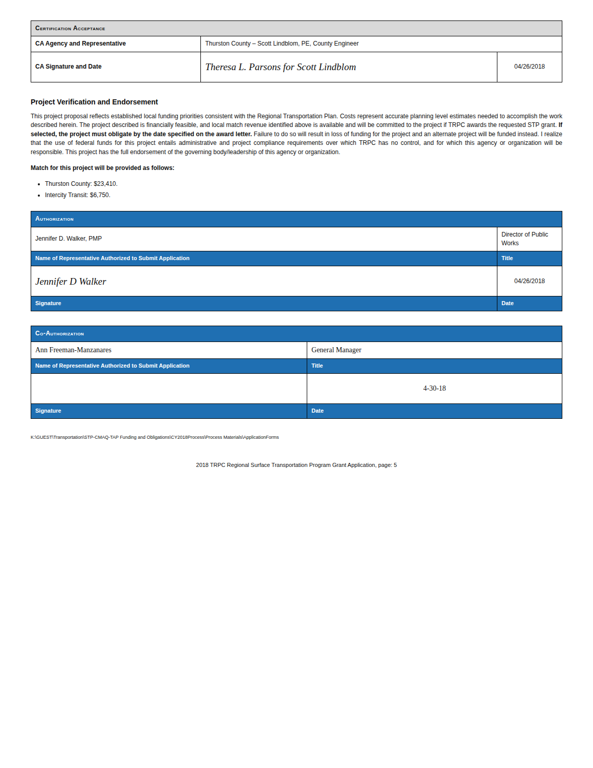| Certification Acceptance |
| CA Agency and Representative | Thurston County – Scott Lindblom, PE, County Engineer |
| CA Signature and Date | Theresa L. Parsons for Scott Lindblom | 04/26/2018 |
Project Verification and Endorsement
This project proposal reflects established local funding priorities consistent with the Regional Transportation Plan. Costs represent accurate planning level estimates needed to accomplish the work described herein. The project described is financially feasible, and local match revenue identified above is available and will be committed to the project if TRPC awards the requested STP grant. If selected, the project must obligate by the date specified on the award letter. Failure to do so will result in loss of funding for the project and an alternate project will be funded instead. I realize that the use of federal funds for this project entails administrative and project compliance requirements over which TRPC has no control, and for which this agency or organization will be responsible. This project has the full endorsement of the governing body/leadership of this agency or organization.
Match for this project will be provided as follows:
Thurston County: $23,410.
Intercity Transit: $6,750.
| Authorization |
| Jennifer D. Walker, PMP | Director of Public Works |
| Name of Representative Authorized to Submit Application | Title |
| Jennifer D Walker | 04/26/2018 |
| Signature | Date |
| Co-Authorization |
| Ann Freeman-Manzanares | General Manager |
| Name of Representative Authorized to Submit Application | Title |
| | 4-30-18 |
| Signature | Date |
K:\GUEST\Transportation\STP-CMAQ-TAP Funding and Obligations\CY2018Process\Process Materials\ApplicationForms
2018 TRPC Regional Surface Transportation Program Grant Application, page: 5